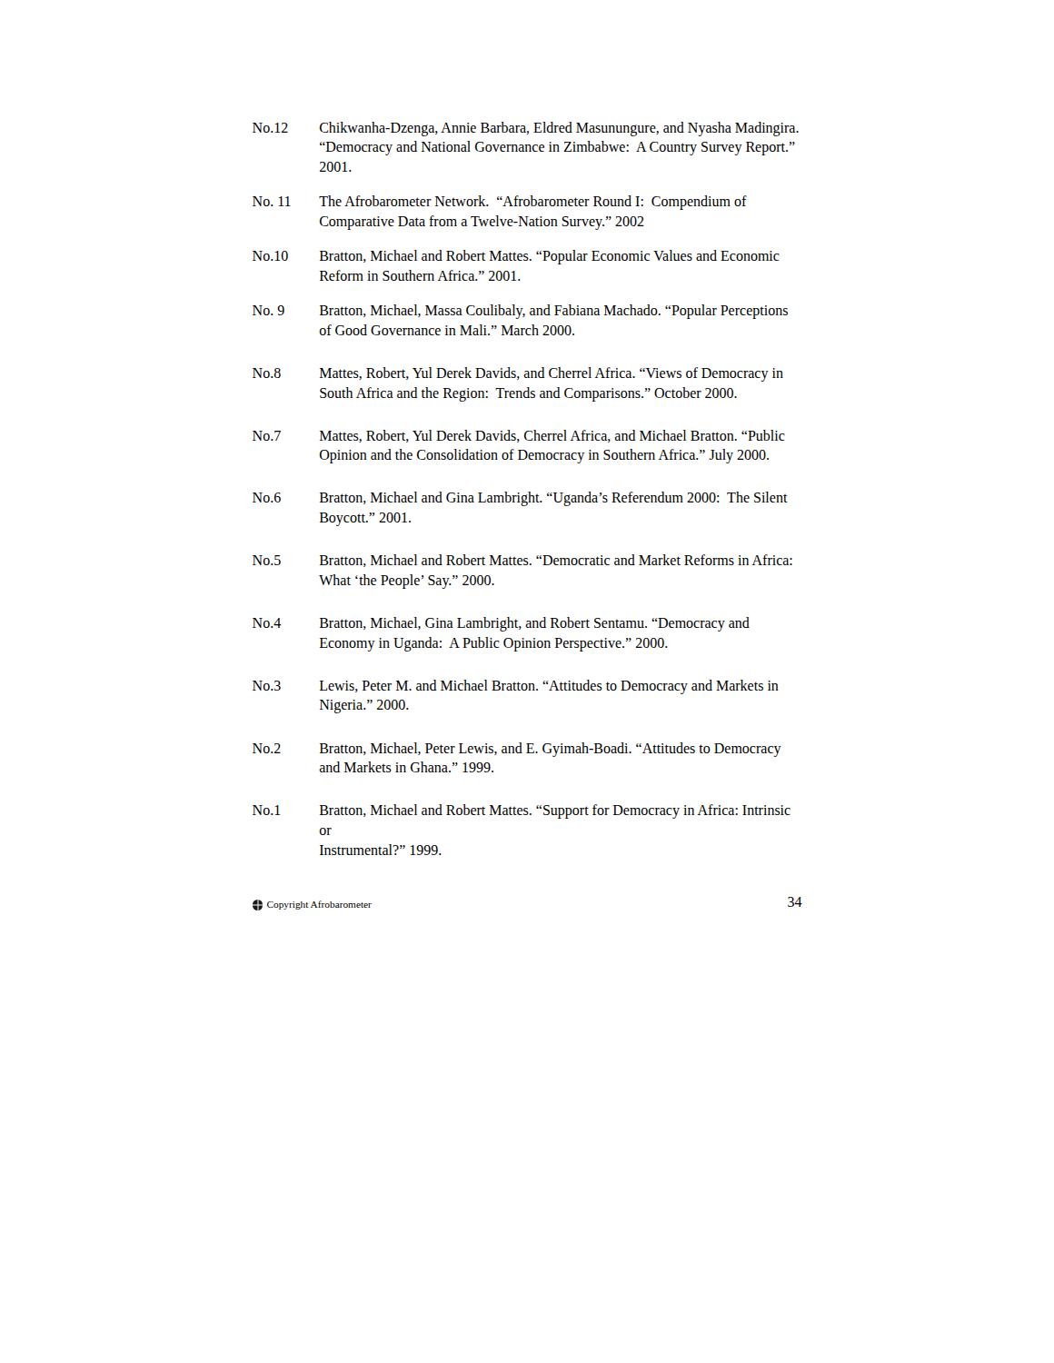No.12
Chikwanha-Dzenga, Annie Barbara, Eldred Masunungure, and Nyasha Madingira. “Democracy and National Governance in Zimbabwe: A Country Survey Report.” 2001.
No. 11
The Afrobarometer Network. “Afrobarometer Round I: Compendium of Comparative Data from a Twelve-Nation Survey.” 2002
No.10
Bratton, Michael and Robert Mattes. “Popular Economic Values and Economic Reform in Southern Africa.” 2001.
No. 9
Bratton, Michael, Massa Coulibaly, and Fabiana Machado. “Popular Perceptions of Good Governance in Mali.” March 2000.
No.8
Mattes, Robert, Yul Derek Davids, and Cherrel Africa. “Views of Democracy in South Africa and the Region: Trends and Comparisons.” October 2000.
No.7
Mattes, Robert, Yul Derek Davids, Cherrel Africa, and Michael Bratton. “Public Opinion and the Consolidation of Democracy in Southern Africa.” July 2000.
No.6
Bratton, Michael and Gina Lambright. “Uganda’s Referendum 2000: The Silent Boycott.” 2001.
No.5
Bratton, Michael and Robert Mattes. “Democratic and Market Reforms in Africa: What ‘the People’ Say.” 2000.
No.4
Bratton, Michael, Gina Lambright, and Robert Sentamu. “Democracy and Economy in Uganda: A Public Opinion Perspective.” 2000.
No.3
Lewis, Peter M. and Michael Bratton. “Attitudes to Democracy and Markets in Nigeria.” 2000.
No.2
Bratton, Michael, Peter Lewis, and E. Gyimah-Boadi. “Attitudes to Democracy and Markets in Ghana.” 1999.
No.1
Bratton, Michael and Robert Mattes. “Support for Democracy in Africa: Intrinsic or
Instrumental?” 1999.
Copyright Afrobarometer
34